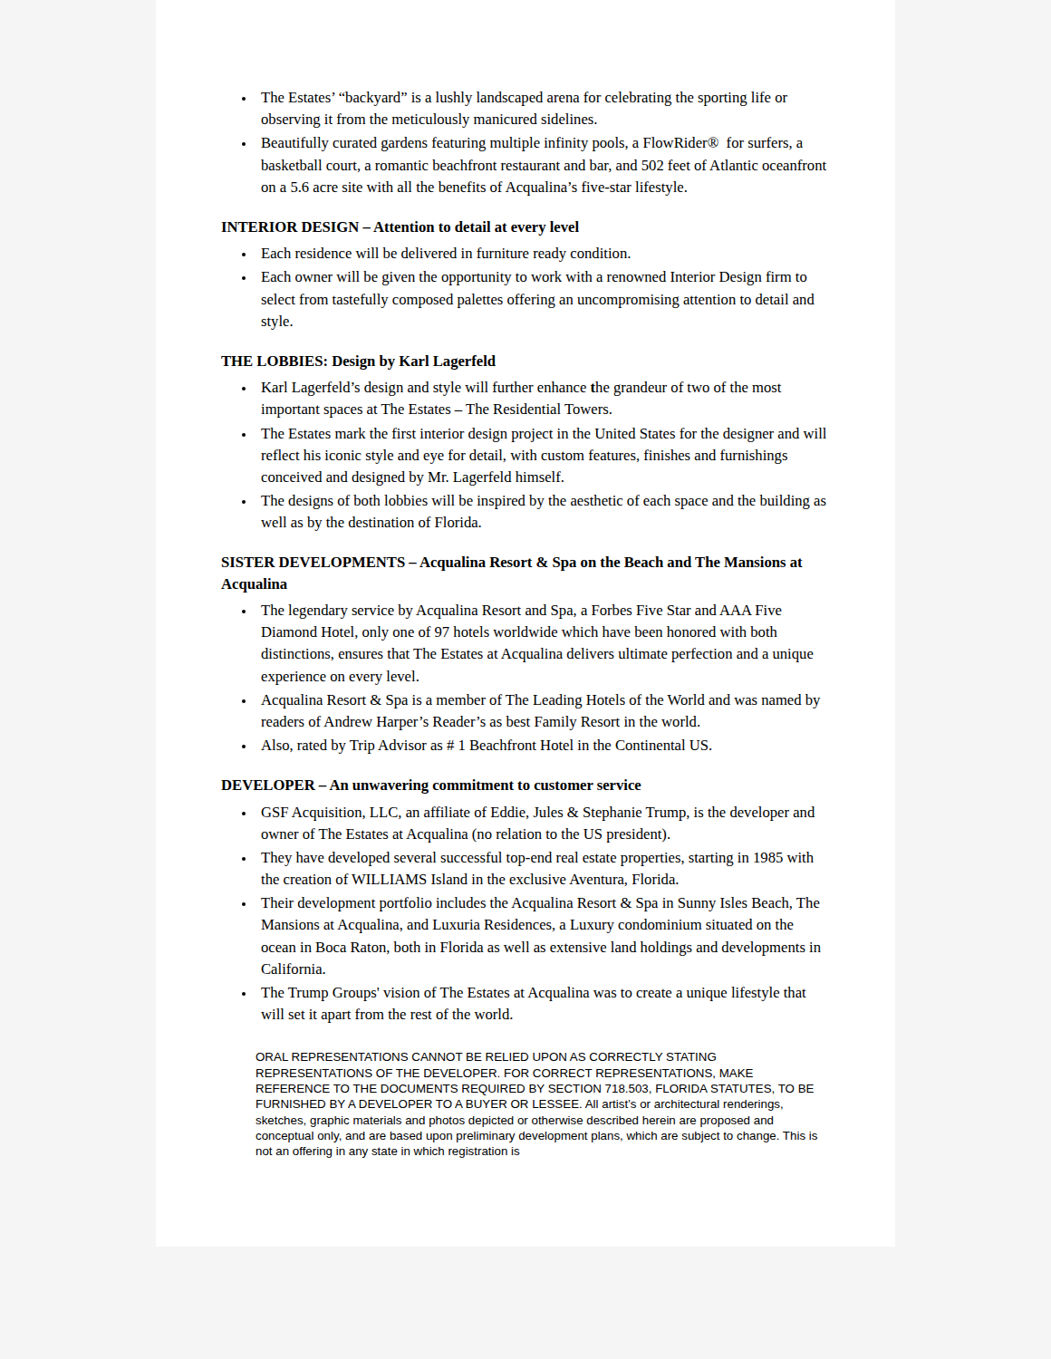The Estates’ “backyard” is a lushly landscaped arena for celebrating the sporting life or observing it from the meticulously manicured sidelines.
Beautifully curated gardens featuring multiple infinity pools, a FlowRider® for surfers, a basketball court, a romantic beachfront restaurant and bar, and 502 feet of Atlantic oceanfront on a 5.6 acre site with all the benefits of Acqualina’s five-star lifestyle.
INTERIOR DESIGN – Attention to detail at every level
Each residence will be delivered in furniture ready condition.
Each owner will be given the opportunity to work with a renowned Interior Design firm to select from tastefully composed palettes offering an uncompromising attention to detail and style.
THE LOBBIES: Design by Karl Lagerfeld
Karl Lagerfeld’s design and style will further enhance the grandeur of two of the most important spaces at The Estates – The Residential Towers.
The Estates mark the first interior design project in the United States for the designer and will reflect his iconic style and eye for detail, with custom features, finishes and furnishings conceived and designed by Mr. Lagerfeld himself.
The designs of both lobbies will be inspired by the aesthetic of each space and the building as well as by the destination of Florida.
SISTER DEVELOPMENTS – Acqualina Resort & Spa on the Beach and The Mansions at Acqualina
The legendary service by Acqualina Resort and Spa, a Forbes Five Star and AAA Five Diamond Hotel, only one of 97 hotels worldwide which have been honored with both distinctions, ensures that The Estates at Acqualina delivers ultimate perfection and a unique experience on every level.
Acqualina Resort & Spa is a member of The Leading Hotels of the World and was named by readers of Andrew Harper’s Reader’s as best Family Resort in the world.
Also, rated by Trip Advisor as # 1 Beachfront Hotel in the Continental US.
DEVELOPER – An unwavering commitment to customer service
GSF Acquisition, LLC, an affiliate of Eddie, Jules & Stephanie Trump, is the developer and owner of The Estates at Acqualina (no relation to the US president).
They have developed several successful top-end real estate properties, starting in 1985 with the creation of WILLIAMS Island in the exclusive Aventura, Florida.
Their development portfolio includes the Acqualina Resort & Spa in Sunny Isles Beach, The Mansions at Acqualina, and Luxuria Residences, a Luxury condominium situated on the ocean in Boca Raton, both in Florida as well as extensive land holdings and developments in California.
The Trump Groups' vision of The Estates at Acqualina was to create a unique lifestyle that will set it apart from the rest of the world.
ORAL REPRESENTATIONS CANNOT BE RELIED UPON AS CORRECTLY STATING REPRESENTATIONS OF THE DEVELOPER. FOR CORRECT REPRESENTATIONS, MAKE REFERENCE TO THE DOCUMENTS REQUIRED BY SECTION 718.503, FLORIDA STATUTES, TO BE FURNISHED BY A DEVELOPER TO A BUYER OR LESSEE. All artist’s or architectural renderings, sketches, graphic materials and photos depicted or otherwise described herein are proposed and conceptual only, and are based upon preliminary development plans, which are subject to change. This is not an offering in any state in which registration is